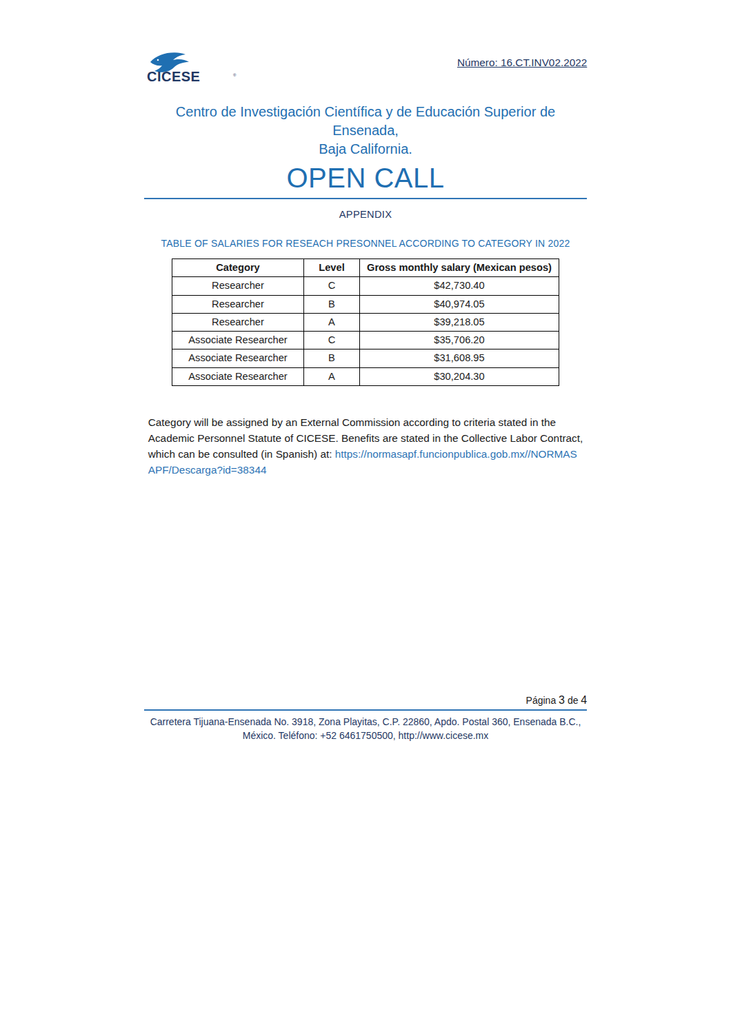CICESE ®
Número: 16.CT.INV02.2022
Centro de Investigación Científica y de Educación Superior de Ensenada,
Baja California.
OPEN CALL
APPENDIX
TABLE OF SALARIES FOR RESEACH PRESONNEL ACCORDING TO CATEGORY IN 2022
| Category | Level | Gross monthly salary (Mexican pesos) |
| --- | --- | --- |
| Researcher | C | $42,730.40 |
| Researcher | B | $40,974.05 |
| Researcher | A | $39,218.05 |
| Associate Researcher | C | $35,706.20 |
| Associate Researcher | B | $31,608.95 |
| Associate Researcher | A | $30,204.30 |
Category will be assigned by an External Commission according to criteria stated in the Academic Personnel Statute of CICESE. Benefits are stated in the Collective Labor Contract, which can be consulted (in Spanish) at: https://normasapf.funcionpublica.gob.mx//NORMASAPF/Descarga?id=38344
Página 3 de 4
Carretera Tijuana-Ensenada No. 3918, Zona Playitas, C.P. 22860, Apdo. Postal 360, Ensenada B.C., México. Teléfono: +52 6461750500, http://www.cicese.mx